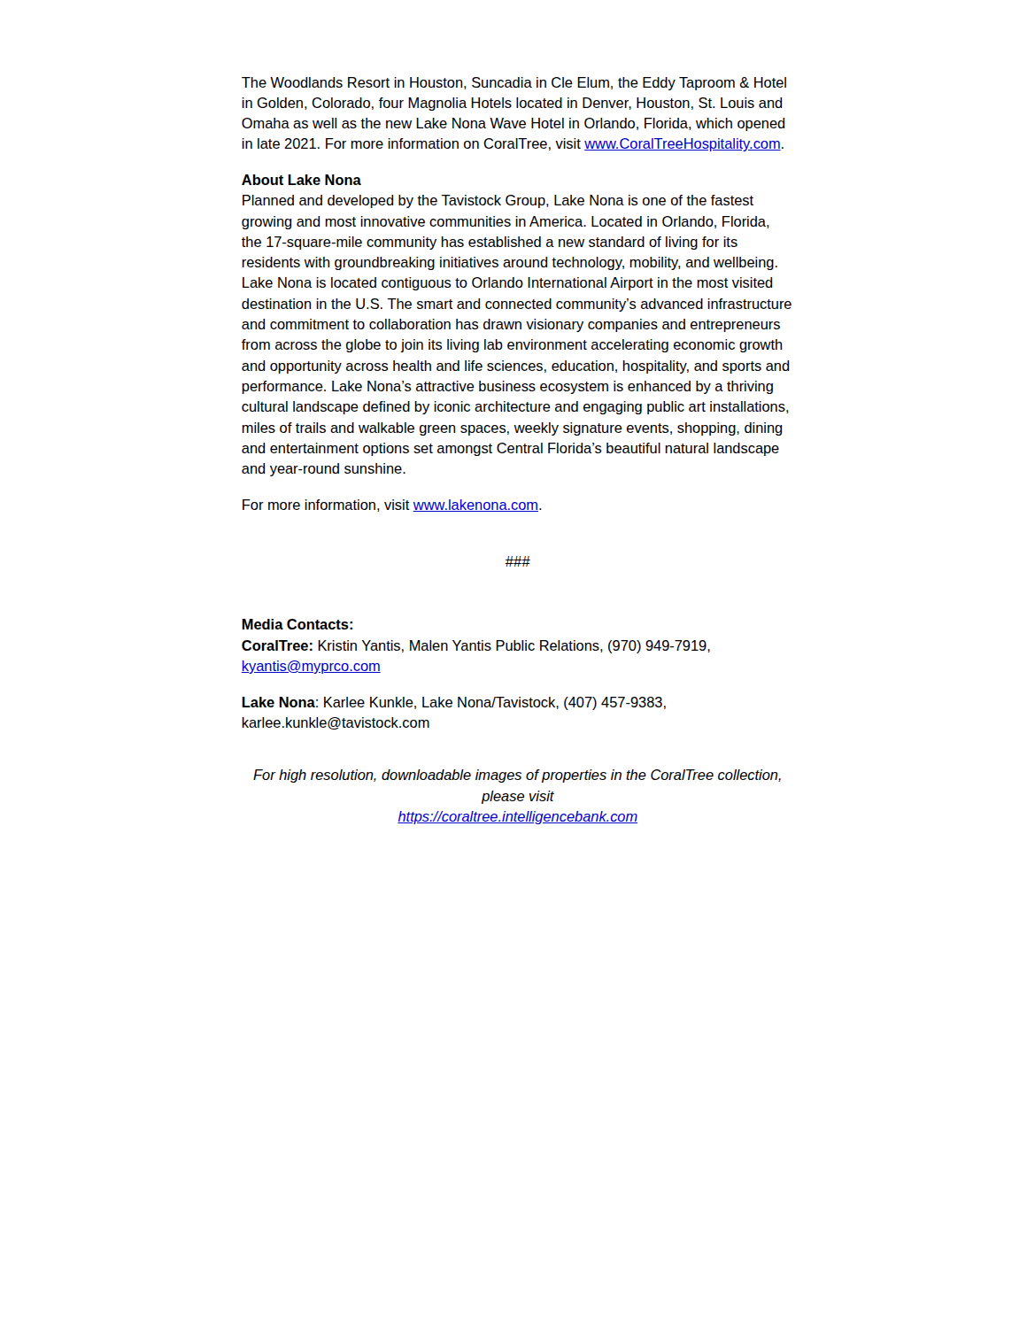The Woodlands Resort in Houston, Suncadia in Cle Elum, the Eddy Taproom & Hotel in Golden, Colorado, four Magnolia Hotels located in Denver, Houston, St. Louis and Omaha as well as the new Lake Nona Wave Hotel in Orlando, Florida, which opened in late 2021. For more information on CoralTree, visit www.CoralTreeHospitality.com.
About Lake Nona
Planned and developed by the Tavistock Group, Lake Nona is one of the fastest growing and most innovative communities in America. Located in Orlando, Florida, the 17-square-mile community has established a new standard of living for its residents with groundbreaking initiatives around technology, mobility, and wellbeing. Lake Nona is located contiguous to Orlando International Airport in the most visited destination in the U.S. The smart and connected community’s advanced infrastructure and commitment to collaboration has drawn visionary companies and entrepreneurs from across the globe to join its living lab environment accelerating economic growth and opportunity across health and life sciences, education, hospitality, and sports and performance. Lake Nona’s attractive business ecosystem is enhanced by a thriving cultural landscape defined by iconic architecture and engaging public art installations, miles of trails and walkable green spaces, weekly signature events, shopping, dining and entertainment options set amongst Central Florida’s beautiful natural landscape and year-round sunshine.
For more information, visit www.lakenona.com.
###
Media Contacts:
CoralTree: Kristin Yantis, Malen Yantis Public Relations, (970) 949-7919, kyantis@myprco.com
Lake Nona: Karlee Kunkle, Lake Nona/Tavistock, (407) 457-9383, karlee.kunkle@tavistock.com
For high resolution, downloadable images of properties in the CoralTree collection, please visit
https://coraltree.intelligencebank.com